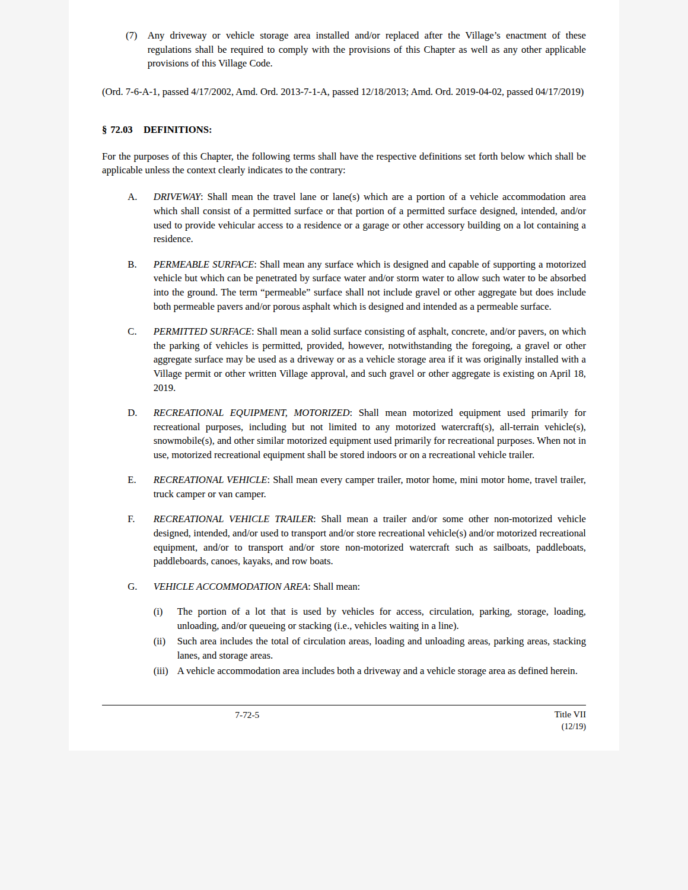(7) Any driveway or vehicle storage area installed and/or replaced after the Village’s enactment of these regulations shall be required to comply with the provisions of this Chapter as well as any other applicable provisions of this Village Code.
(Ord. 7-6-A-1, passed 4/17/2002, Amd. Ord. 2013-7-1-A, passed 12/18/2013; Amd. Ord. 2019-04-02, passed 04/17/2019)
§72.03 DEFINITIONS:
For the purposes of this Chapter, the following terms shall have the respective definitions set forth below which shall be applicable unless the context clearly indicates to the contrary:
A. DRIVEWAY: Shall mean the travel lane or lane(s) which are a portion of a vehicle accommodation area which shall consist of a permitted surface or that portion of a permitted surface designed, intended, and/or used to provide vehicular access to a residence or a garage or other accessory building on a lot containing a residence.
B. PERMEABLE SURFACE: Shall mean any surface which is designed and capable of supporting a motorized vehicle but which can be penetrated by surface water and/or storm water to allow such water to be absorbed into the ground. The term “permeable” surface shall not include gravel or other aggregate but does include both permeable pavers and/or porous asphalt which is designed and intended as a permeable surface.
C. PERMITTED SURFACE: Shall mean a solid surface consisting of asphalt, concrete, and/or pavers, on which the parking of vehicles is permitted, provided, however, notwithstanding the foregoing, a gravel or other aggregate surface may be used as a driveway or as a vehicle storage area if it was originally installed with a Village permit or other written Village approval, and such gravel or other aggregate is existing on April 18, 2019.
D. RECREATIONAL EQUIPMENT, MOTORIZED: Shall mean motorized equipment used primarily for recreational purposes, including but not limited to any motorized watercraft(s), all-terrain vehicle(s), snowmobile(s), and other similar motorized equipment used primarily for recreational purposes. When not in use, motorized recreational equipment shall be stored indoors or on a recreational vehicle trailer.
E. RECREATIONAL VEHICLE: Shall mean every camper trailer, motor home, mini motor home, travel trailer, truck camper or van camper.
F. RECREATIONAL VEHICLE TRAILER: Shall mean a trailer and/or some other non-motorized vehicle designed, intended, and/or used to transport and/or store recreational vehicle(s) and/or motorized recreational equipment, and/or to transport and/or store non-motorized watercraft such as sailboats, paddleboats, paddleboards, canoes, kayaks, and row boats.
G. VEHICLE ACCOMMODATION AREA: Shall mean:
(i) The portion of a lot that is used by vehicles for access, circulation, parking, storage, loading, unloading, and/or queueing or stacking (i.e., vehicles waiting in a line).
(ii) Such area includes the total of circulation areas, loading and unloading areas, parking areas, stacking lanes, and storage areas.
(iii) A vehicle accommodation area includes both a driveway and a vehicle storage area as defined herein.
7-72-5
Title VII
(12/19)